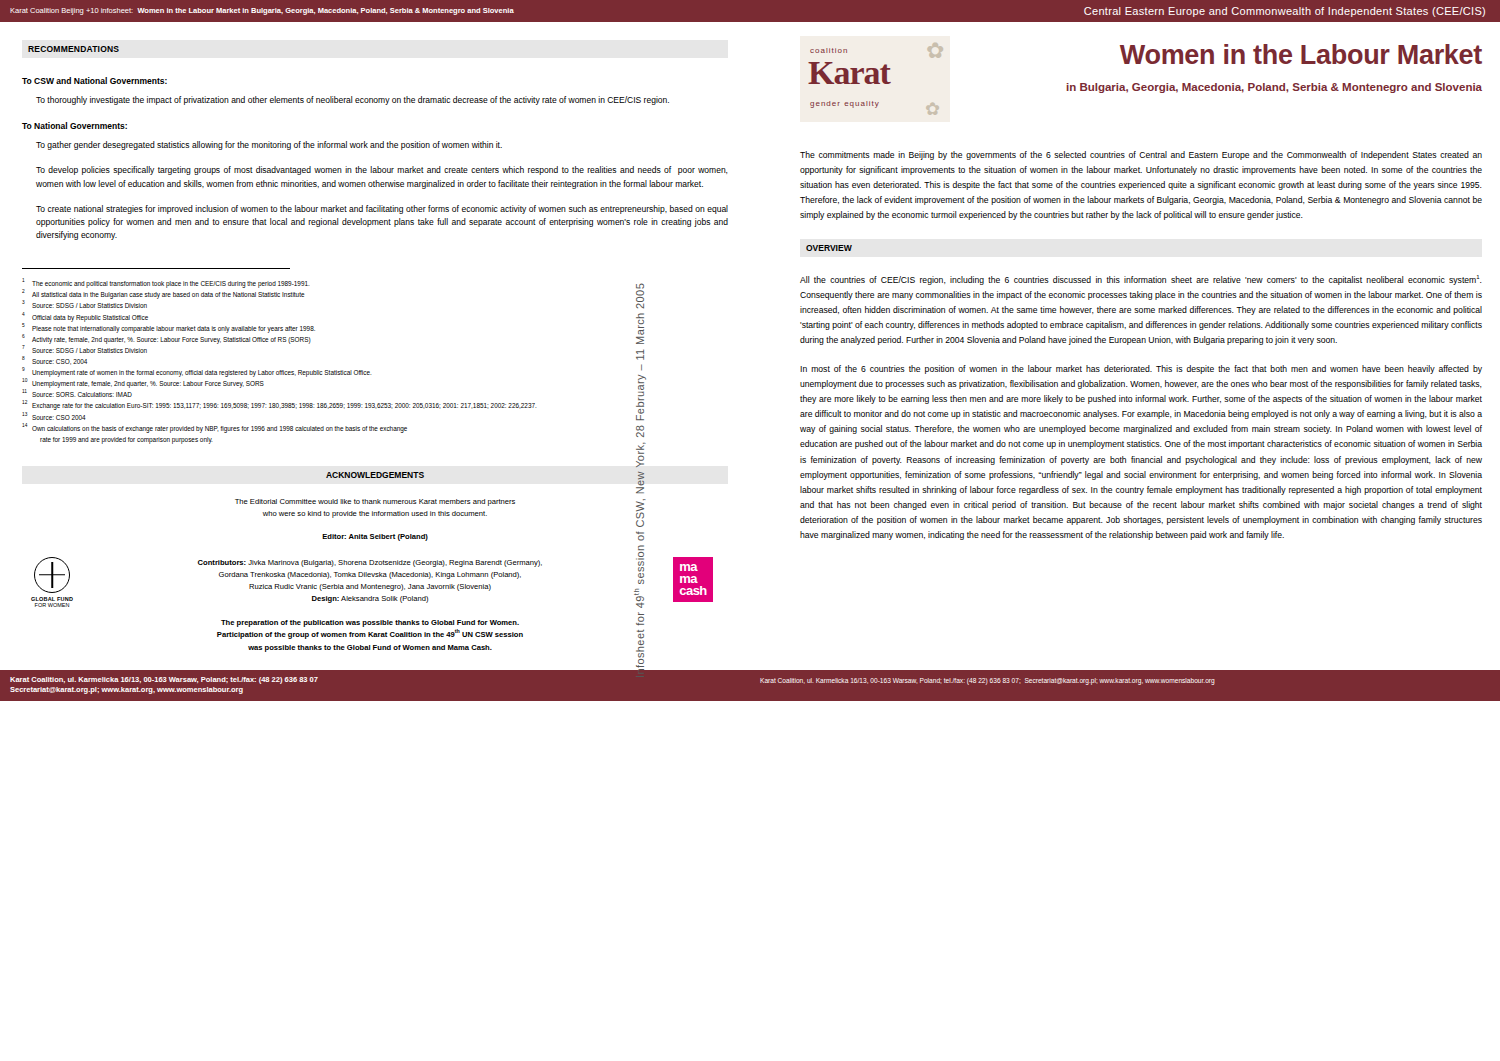Karat Coalition Beijing +10 infosheet: Women in the Labour Market in Bulgaria, Georgia, Macedonia, Poland, Serbia & Montenegro and Slovenia
Central Eastern Europe and Commonwealth of Independent States (CEE/CIS)
RECOMMENDATIONS
To CSW and National Governments:
To thoroughly investigate the impact of privatization and other elements of neoliberal economy on the dramatic decrease of the activity rate of women in CEE/CIS region.
To National Governments:
To gather gender desegregated statistics allowing for the monitoring of the informal work and the position of women within it.
To develop policies specifically targeting groups of most disadvantaged women in the labour market and create centers which respond to the realities and needs of poor women, women with low level of education and skills, women from ethnic minorities, and women otherwise marginalized in order to facilitate their reintegration in the formal labour market.
To create national strategies for improved inclusion of women to the labour market and facilitating other forms of economic activity of women such as entrepreneurship, based on equal opportunities policy for women and men and to ensure that local and regional development plans take full and separate account of enterprising women's role in creating jobs and diversifying economy.
The economic and political transformation took place in the CEE/CIS during the period 1989-1991.
All statistical data in the Bulgarian case study are based on data of the National Statistic Institute
Source: SDSG / Labor Statistics Division
Official data by Republic Statistical Office
Please note that internationally comparable labour market data is only available for years after 1998.
Activity rate, female, 2nd quarter, %. Source: Labour Force Survey, Statistical Office of RS (SORS)
Source: SDSG / Labor Statistics Division
Source: CSO, 2004
Unemployment rate of women in the formal economy, official data registered by Labor offices, Republic Statistical Office.
Unemployment rate, female, 2nd quarter, %. Source: Labour Force Survey, SORS
Source: SORS. Calculations: IMAD
Exchange rate for the calculation Euro-SIT: 1995: 153,1177; 1996: 169,5098; 1997: 180,3985; 1998: 186,2659; 1999: 193,6253; 2000: 205,0316; 2001: 217,1851; 2002: 226,2237.
Source: CSO 2004
Own calculations on the basis of exchange rater provided by NBP, figures for 1996 and 1998 calculated on the basis of the exchange
rate for 1999 and are provided for comparison purposes only.
ACKNOWLEDGEMENTS
The Editorial Committee would like to thank numerous Karat members and partners
who were so kind to provide the information used in this document.
Editor: Anita Seibert (Poland)
GLOBAL FUND
FOR WOMEN
Contributors: Jivka Marinova (Bulgaria), Shorena Dzotsenidze (Georgia), Regina Barendt (Germany),
Gordana Trenkoska (Macedonia), Tomka Dilevska (Macedonia), Kinga Lohmann (Poland),
Ruzica Rudic Vranic (Serbia and Montenegro), Jana Javornik (Slovenia)
Design: Aleksandra Solik (Poland)
The preparation of the publication was possible thanks to Global Fund for Women.
Participation of the group of women from Karat Coalition in the 49th UN CSW session
was possible thanks to the Global Fund of Women and Mama Cash.
ma ma cash
Infosheet for 49th session of CSW, New York, 28 February – 11 March 2005
✿
✿
coalition
Karat
gender equality
Women in the Labour Market
in Bulgaria, Georgia, Macedonia, Poland, Serbia & Montenegro and Slovenia
The commitments made in Beijing by the governments of the 6 selected countries of Central and Eastern Europe and the Commonwealth of Independent States created an opportunity for significant improvements to the situation of women in the labour market. Unfortunately no drastic improvements have been noted. In some of the countries the situation has even deteriorated. This is despite the fact that some of the countries experienced quite a significant economic growth at least during some of the years since 1995. Therefore, the lack of evident improvement of the position of women in the labour markets of Bulgaria, Georgia, Macedonia, Poland, Serbia & Montenegro and Slovenia cannot be simply explained by the economic turmoil experienced by the countries but rather by the lack of political will to ensure gender justice.
OVERVIEW
All the countries of CEE/CIS region, including the 6 countries discussed in this information sheet are relative 'new comers' to the capitalist neoliberal economic system1. Consequently there are many commonalities in the impact of the economic processes taking place in the countries and the situation of women in the labour market. One of them is increased, often hidden discrimination of women. At the same time however, there are some marked differences. They are related to the differences in the economic and political 'starting point' of each country, differences in methods adopted to embrace capitalism, and differences in gender relations. Additionally some countries experienced military conflicts during the analyzed period. Further in 2004 Slovenia and Poland have joined the European Union, with Bulgaria preparing to join it very soon.
In most of the 6 countries the position of women in the labour market has deteriorated. This is despite the fact that both men and women have been heavily affected by unemployment due to processes such as privatization, flexibilisation and globalization. Women, however, are the ones who bear most of the responsibilities for family related tasks, they are more likely to be earning less then men and are more likely to be pushed into informal work. Further, some of the aspects of the situation of women in the labour market are difficult to monitor and do not come up in statistic and macroeconomic analyses. For example, in Macedonia being employed is not only a way of earning a living, but it is also a way of gaining social status. Therefore, the women who are unemployed become marginalized and excluded from main stream society. In Poland women with lowest level of education are pushed out of the labour market and do not come up in unemployment statistics. One of the most important characteristics of economic situation of women in Serbia is feminization of poverty. Reasons of increasing feminization of poverty are both financial and psychological and they include: loss of previous employment, lack of new employment opportunities, feminization of some professions, “unfriendly” legal and social environment for enterprising, and women being forced into informal work. In Slovenia labour market shifts resulted in shrinking of labour force regardless of sex. In the country female employment has traditionally represented a high proportion of total employment and that has not been changed even in critical period of transition. But because of the recent labour market shifts combined with major societal changes a trend of slight deterioration of the position of women in the labour market became apparent. Job shortages, persistent levels of unemployment in combination with changing family structures have marginalized many women, indicating the need for the reassessment of the relationship between paid work and family life.
Karat Coalition, ul. Karmelicka 16/13, 00-163 Warsaw, Poland; tel./fax: (48 22) 636 83 07
Secretariat@karat.org.pl; www.karat.org, www.womenslabour.org
Karat Coalition, ul. Karmelicka 16/13, 00-163 Warsaw, Poland; tel./fax: (48 22) 636 83 07; Secretariat@karat.org.pl; www.karat.org, www.womenslabour.org